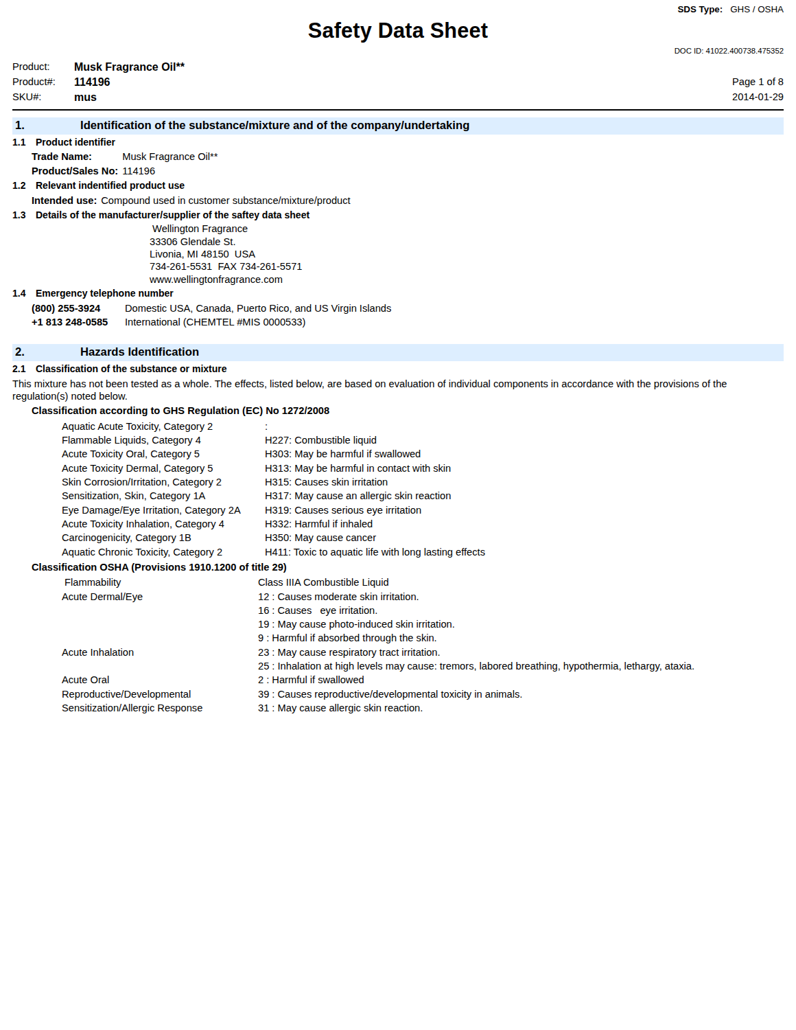SDS Type: GHS / OSHA
Safety Data Sheet
DOC ID: 41022.400738.475352
| Product: | Musk Fragrance Oil** | |
| Product#: | 114196 | Page 1 of 8 |
| SKU#: | mus | 2014-01-29 |
1. Identification of the substance/mixture and of the company/undertaking
1.1 Product identifier
| Trade Name: | Musk Fragrance Oil** |
| Product/Sales No: | 114196 |
1.2 Relevant indentified product use
| Intended use: | Compound used in customer substance/mixture/product |
1.3 Details of the manufacturer/supplier of the saftey data sheet
Wellington Fragrance
33306 Glendale St.
Livonia, MI 48150 USA
734-261-5531 FAX 734-261-5571
www.wellingtonfragrance.com
1.4 Emergency telephone number
| (800) 255-3924 | Domestic USA, Canada, Puerto Rico, and US Virgin Islands |
| +1 813 248-0585 | International (CHEMTEL #MIS 0000533) |
2. Hazards Identification
2.1 Classification of the substance or mixture
This mixture has not been tested as a whole. The effects, listed below, are based on evaluation of individual components in accordance with the provisions of the regulation(s) noted below.
Classification according to GHS Regulation (EC) No 1272/2008
| Aquatic Acute Toxicity, Category 2 | : |
| Flammable Liquids, Category 4 | H227: Combustible liquid |
| Acute Toxicity Oral, Category 5 | H303: May be harmful if swallowed |
| Acute Toxicity Dermal, Category 5 | H313: May be harmful in contact with skin |
| Skin Corrosion/Irritation, Category 2 | H315: Causes skin irritation |
| Sensitization, Skin, Category 1A | H317: May cause an allergic skin reaction |
| Eye Damage/Eye Irritation, Category 2A | H319: Causes serious eye irritation |
| Acute Toxicity Inhalation, Category 4 | H332: Harmful if inhaled |
| Carcinogenicity, Category 1B | H350: May cause cancer |
| Aquatic Chronic Toxicity, Category 2 | H411: Toxic to aquatic life with long lasting effects |
Classification OSHA (Provisions 1910.1200 of title 29)
| Flammability | Class IIIA Combustible Liquid |
| Acute Dermal/Eye | 12 : Causes moderate skin irritation. |
| | 16 : Causes eye irritation. |
| | 19 : May cause photo-induced skin irritation. |
| | 9 : Harmful if absorbed through the skin. |
| Acute Inhalation | 23 : May cause respiratory tract irritation. |
| | 25 : Inhalation at high levels may cause: tremors, labored breathing, hypothermia, lethargy, ataxia. |
| Acute Oral | 2 : Harmful if swallowed |
| Reproductive/Developmental | 39 : Causes reproductive/developmental toxicity in animals. |
| Sensitization/Allergic Response | 31 : May cause allergic skin reaction. |